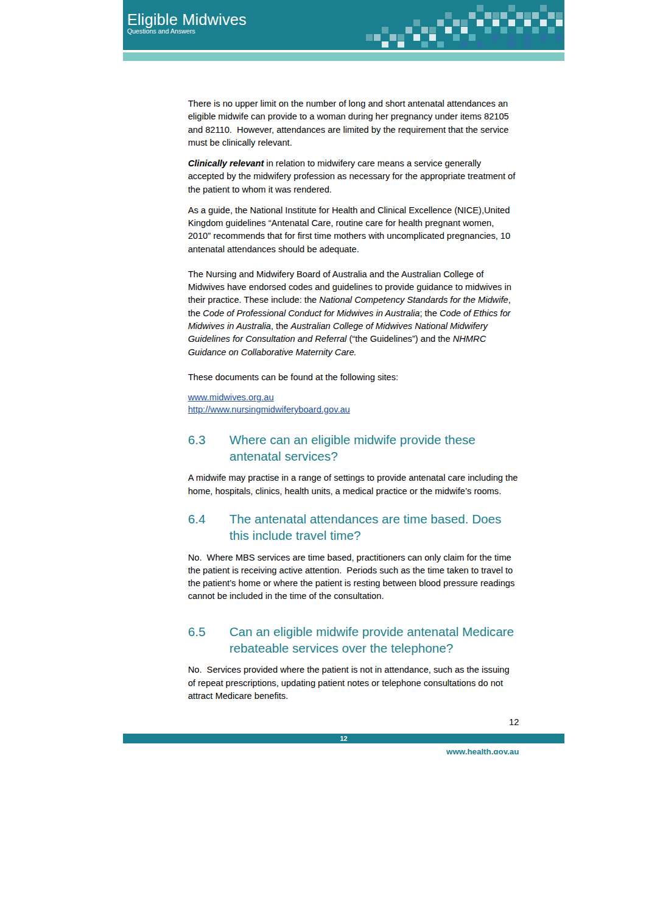Eligible Midwives
Questions and Answers
There is no upper limit on the number of long and short antenatal attendances an eligible midwife can provide to a woman during her pregnancy under items 82105 and 82110. However, attendances are limited by the requirement that the service must be clinically relevant.
Clinically relevant in relation to midwifery care means a service generally accepted by the midwifery profession as necessary for the appropriate treatment of the patient to whom it was rendered.
As a guide, the National Institute for Health and Clinical Excellence (NICE),United Kingdom guidelines “Antenatal Care, routine care for health pregnant women, 2010” recommends that for first time mothers with uncomplicated pregnancies, 10 antenatal attendances should be adequate.
The Nursing and Midwifery Board of Australia and the Australian College of Midwives have endorsed codes and guidelines to provide guidance to midwives in their practice. These include: the National Competency Standards for the Midwife, the Code of Professional Conduct for Midwives in Australia; the Code of Ethics for Midwives in Australia, the Australian College of Midwives National Midwifery Guidelines for Consultation and Referral (“the Guidelines”) and the NHMRC Guidance on Collaborative Maternity Care.
These documents can be found at the following sites:
www.midwives.org.au http://www.nursingmidwiferyboard.gov.au
6.3 Where can an eligible midwife provide these antenatal services?
A midwife may practise in a range of settings to provide antenatal care including the home, hospitals, clinics, health units, a medical practice or the midwife’s rooms.
6.4 The antenatal attendances are time based. Does this include travel time?
No. Where MBS services are time based, practitioners can only claim for the time the patient is receiving active attention. Periods such as the time taken to travel to the patient’s home or where the patient is resting between blood pressure readings cannot be included in the time of the consultation.
6.5 Can an eligible midwife provide antenatal Medicare rebateable services over the telephone?
No. Services provided where the patient is not in attendance, such as the issuing of repeat prescriptions, updating patient notes or telephone consultations do not attract Medicare benefits.
12
12
www.health.gov.au